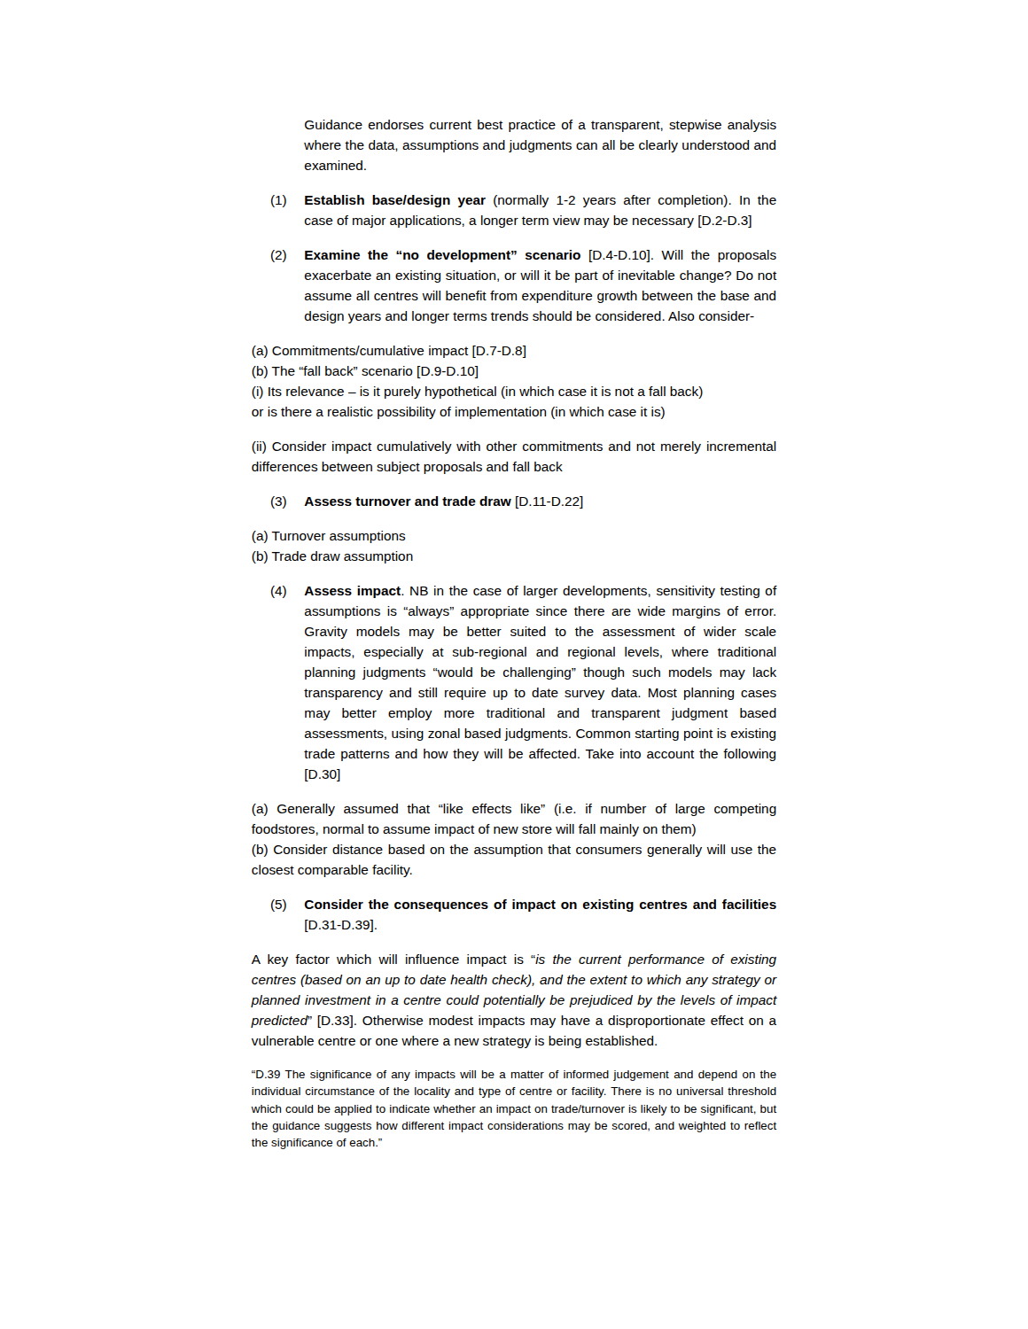Guidance endorses current best practice of a transparent, stepwise analysis where the data, assumptions and judgments can all be clearly understood and examined.
Establish base/design year (normally 1-2 years after completion). In the case of major applications, a longer term view may be necessary [D.2-D.3]
Examine the “no development” scenario [D.4-D.10]. Will the proposals exacerbate an existing situation, or will it be part of inevitable change? Do not assume all centres will benefit from expenditure growth between the base and design years and longer terms trends should be considered. Also consider-
(a) Commitments/cumulative impact [D.7-D.8]
(b) The “fall back” scenario [D.9-D.10]
(i) Its relevance – is it purely hypothetical (in which case it is not a fall back)
or is there a realistic possibility of implementation (in which case it is)
(ii) Consider impact cumulatively with other commitments and not merely incremental differences between subject proposals and fall back
Assess turnover and trade draw [D.11-D.22]
(a) Turnover assumptions
(b) Trade draw assumption
Assess impact. NB in the case of larger developments, sensitivity testing of assumptions is “always” appropriate since there are wide margins of error. Gravity models may be better suited to the assessment of wider scale impacts, especially at sub-regional and regional levels, where traditional planning judgments “would be challenging” though such models may lack transparency and still require up to date survey data. Most planning cases may better employ more traditional and transparent judgment based assessments, using zonal based judgments. Common starting point is existing trade patterns and how they will be affected. Take into account the following [D.30]
(a) Generally assumed that “like effects like” (i.e. if number of large competing foodstores, normal to assume impact of new store will fall mainly on them)
(b) Consider distance based on the assumption that consumers generally will use the closest comparable facility.
Consider the consequences of impact on existing centres and facilities [D.31-D.39].
A key factor which will influence impact is “is the current performance of existing centres (based on an up to date health check), and the extent to which any strategy or planned investment in a centre could potentially be prejudiced by the levels of impact predicted” [D.33]. Otherwise modest impacts may have a disproportionate effect on a vulnerable centre or one where a new strategy is being established.
“D.39 The significance of any impacts will be a matter of informed judgement and depend on the individual circumstance of the locality and type of centre or facility. There is no universal threshold which could be applied to indicate whether an impact on trade/turnover is likely to be significant, but the guidance suggests how different impact considerations may be scored, and weighted to reflect the significance of each.”